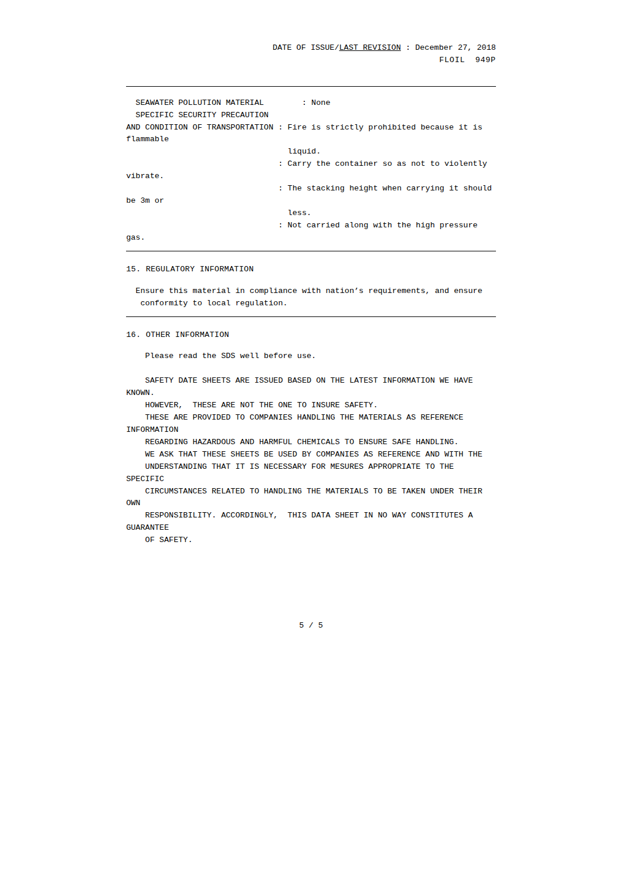DATE OF ISSUE/LAST REVISION : December 27, 2018
FLOIL 949P
  SEAWATER POLLUTION MATERIAL        : None
  SPECIFIC SECURITY PRECAUTION
AND CONDITION OF TRANSPORTATION : Fire is strictly prohibited because it is flammable
                                  liquid.
                                : Carry the container so as not to violently vibrate.
                                : The stacking height when carrying it should be 3m or
                                  less.
                                : Not carried along with the high pressure gas.
15. REGULATORY INFORMATION
  Ensure this material in compliance with nation’s requirements, and ensure
   conformity to local regulation.
16. OTHER INFORMATION
    Please read the SDS well before use.

    SAFETY DATE SHEETS ARE ISSUED BASED ON THE LATEST INFORMATION WE HAVE KNOWN.
    HOWEVER,  THESE ARE NOT THE ONE TO INSURE SAFETY.
    THESE ARE PROVIDED TO COMPANIES HANDLING THE MATERIALS AS REFERENCE INFORMATION
    REGARDING HAZARDOUS AND HARMFUL CHEMICALS TO ENSURE SAFE HANDLING.
    WE ASK THAT THESE SHEETS BE USED BY COMPANIES AS REFERENCE AND WITH THE
    UNDERSTANDING THAT IT IS NECESSARY FOR MESURES APPROPRIATE TO THE SPECIFIC
    CIRCUMSTANCES RELATED TO HANDLING THE MATERIALS TO BE TAKEN UNDER THEIR OWN
    RESPONSIBILITY. ACCORDINGLY,  THIS DATA SHEET IN NO WAY CONSTITUTES A GUARANTEE
    OF SAFETY.
5 / 5